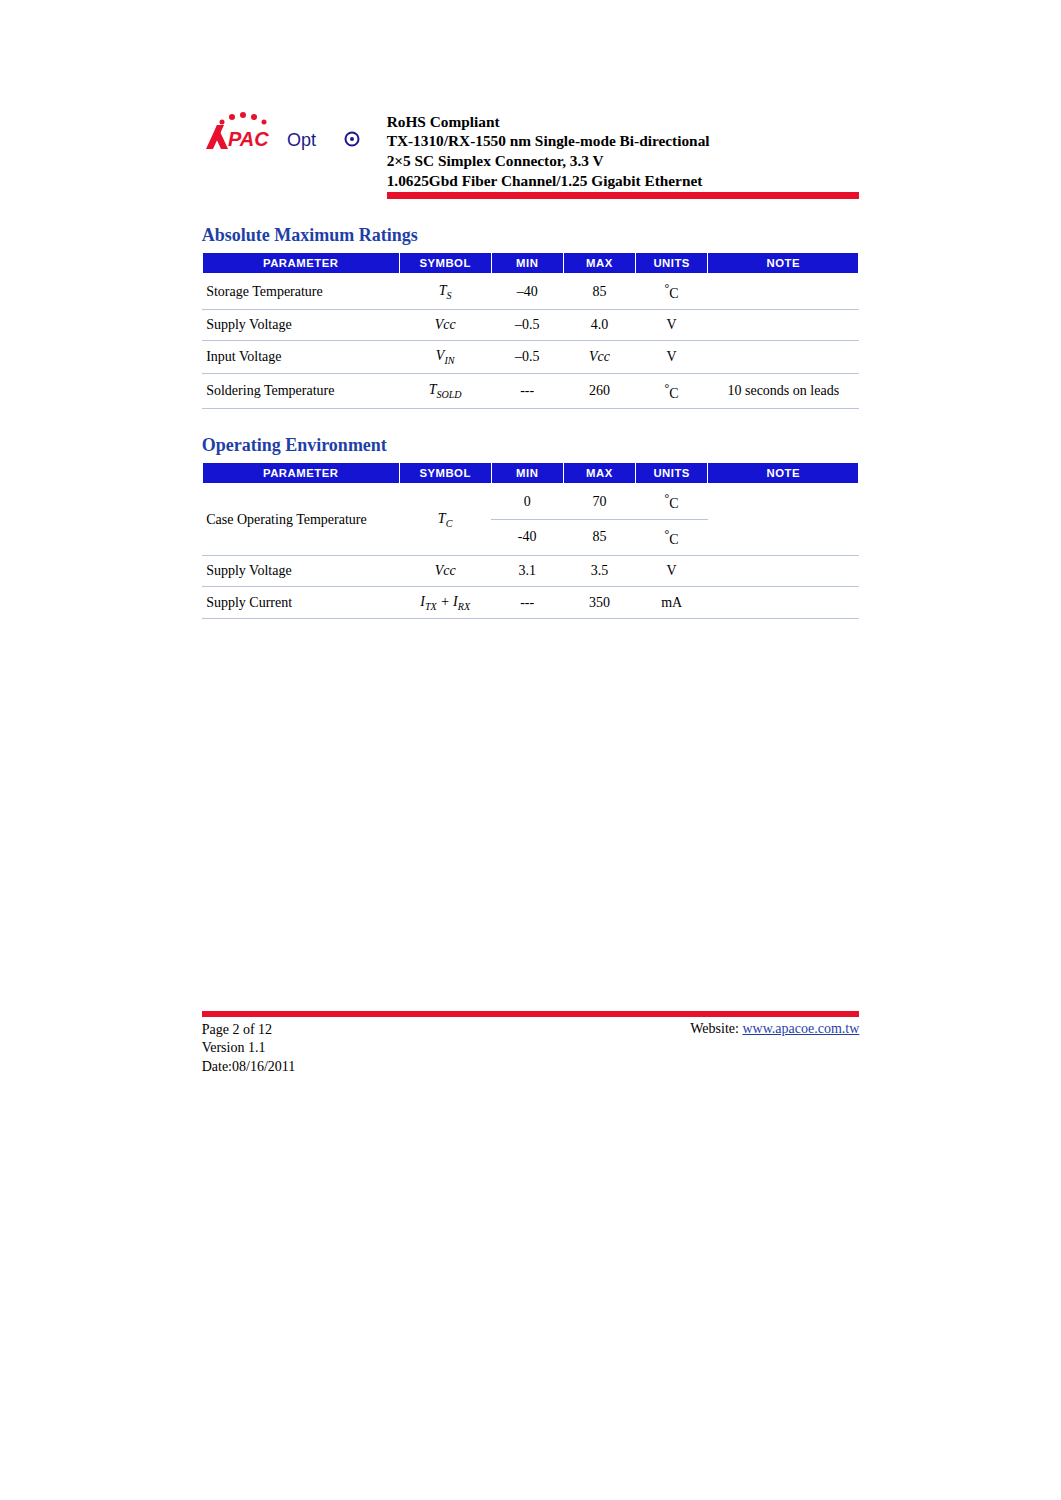PAC Opt
RoHS Compliant
TX-1310/RX-1550 nm Single-mode Bi-directional
2×5 SC Simplex Connector, 3.3 V
1.0625Gbd Fiber Channel/1.25 Gigabit Ethernet
Absolute Maximum Ratings
| PARAMETER | SYMBOL | MIN | MAX | UNITS | NOTE |
| --- | --- | --- | --- | --- | --- |
| Storage Temperature | T S | –40 | 85 | ° C | |
| Supply Voltage | Vcc | –0.5 | 4.0 | V | |
| Input Voltage | V IN | –0.5 | Vcc | V | |
| Soldering Temperature | T SOLD | --- | 260 | ° C | 10 seconds on leads |
Operating Environment
| PARAMETER | SYMBOL | MIN | MAX | UNITS | NOTE |
| --- | --- | --- | --- | --- | --- |
| Case Operating Temperature | T C | / 0 / 70 / ° C / / -40 / 85 / ° C / | |
| Supply Voltage | Vcc | 3.1 | 3.5 | V | |
| Supply Current | I TX + I RX | --- | 350 | mA | |
Page 2 of 12
Version 1.1
Date:08/16/2011
Website: www.apacoe.com.tw